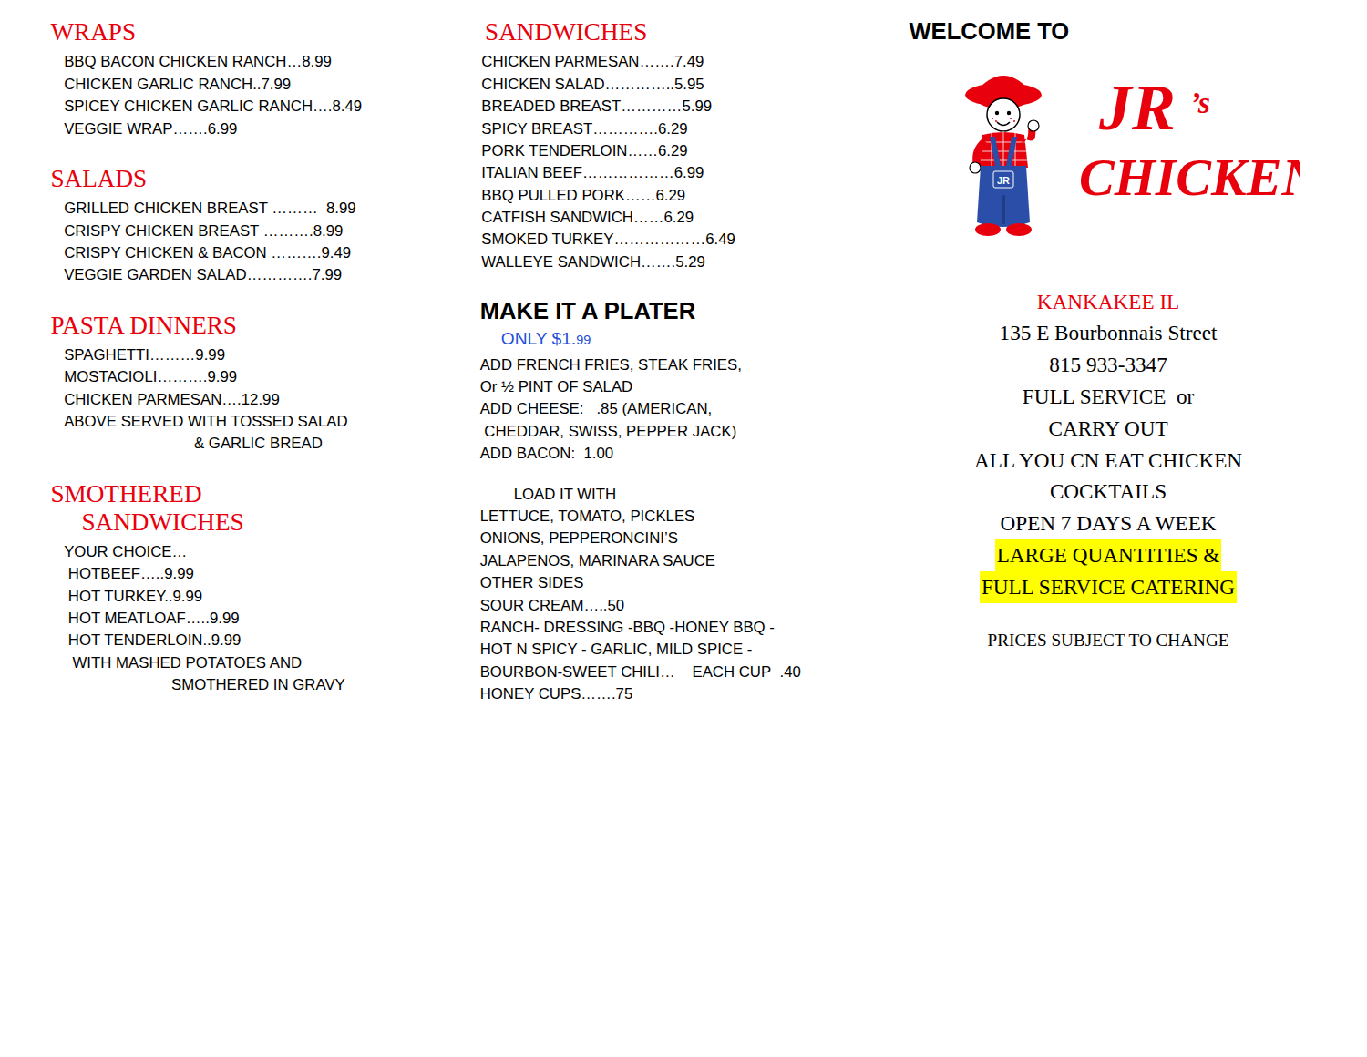WRAPS
BBQ BACON CHICKEN RANCH…8.99
CHICKEN GARLIC RANCH..7.99
SPICEY CHICKEN GARLIC RANCH….8.49
VEGGIE WRAP…….6.99
SALADS
GRILLED CHICKEN BREAST ……… 8.99
CRISPY CHICKEN BREAST ……….8.99
CRISPY CHICKEN & BACON ……….9.49
VEGGIE GARDEN SALAD………….7.99
PASTA DINNERS
SPAGHETTI………9.99
MOSTACIOLI……….9.99
CHICKEN PARMESAN….12.99
ABOVE SERVED WITH TOSSED SALAD
& GARLIC BREAD
SMOTHERED
SANDWICHES
YOUR CHOICE…
HOTBEEF…..9.99
HOT TURKEY..9.99
HOT MEATLOAF…..9.99
HOT TENDERLOIN..9.99
WITH MASHED POTATOES AND
SMOTHERED IN GRAVY
SANDWICHES
CHICKEN PARMESAN…….7.49
CHICKEN SALAD…………..5.95
BREADED BREAST…………5.99
SPICY BREAST………….6.29
PORK TENDERLOIN……6.29
ITALIAN BEEF………………6.99
BBQ PULLED PORK……6.29
CATFISH SANDWICH……6.29
SMOKED TURKEY………………6.49
WALLEYE SANDWICH…….5.29
MAKE IT A PLATER
ONLY $1.99
ADD FRENCH FRIES, STEAK FRIES,
Or ½ PINT OF SALAD
ADD CHEESE: .85 (AMERICAN,
CHEDDAR, SWISS, PEPPER JACK)
ADD BACON: 1.00
LOAD IT WITH
LETTUCE, TOMATO, PICKLES
ONIONS, PEPPERONCINI’S
JALAPENOS, MARINARA SAUCE
OTHER SIDES
SOUR CREAM…..50
RANCH- DRESSING -BBQ -HONEY BBQ -
HOT N SPICY - GARLIC, MILD SPICE -
BOURBON-SWEET CHILI… EACH CUP .40
HONEY CUPS…….75
WELCOME TO
JR JR ’s CHICKEN
KANKAKEE IL
135 E Bourbonnais Street
815 933-3347
FULL SERVICE or
CARRY OUT
ALL YOU CN EAT CHICKEN
COCKTAILS
OPEN 7 DAYS A WEEK
LARGE QUANTITIES &
FULL SERVICE CATERING
PRICES SUBJECT TO CHANGE